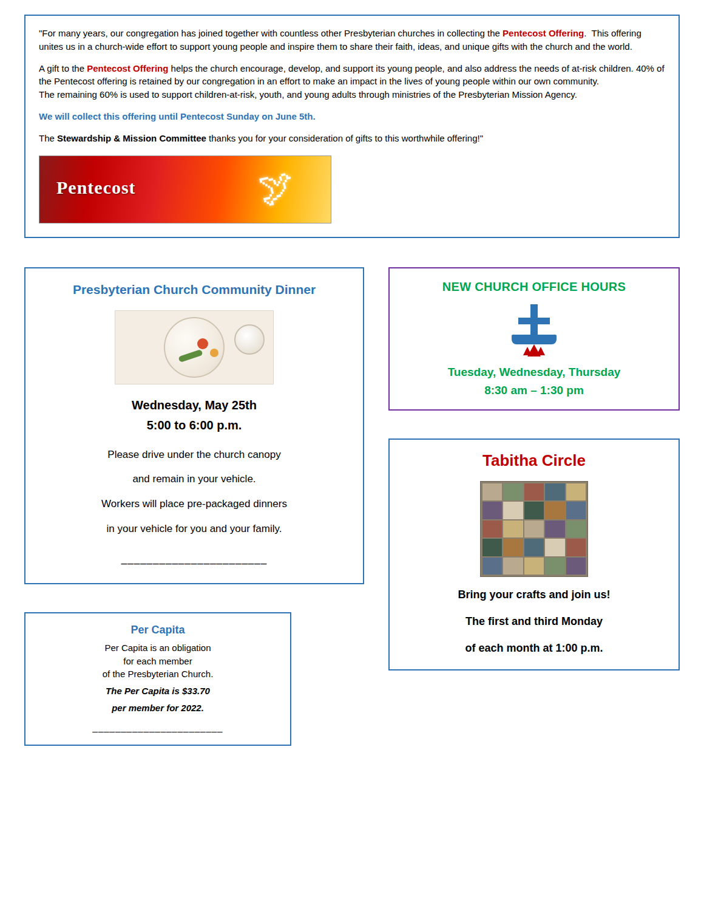"For many years, our congregation has joined together with countless other Presbyterian churches in collecting the Pentecost Offering. This offering unites us in a church-wide effort to support young people and inspire them to share their faith, ideas, and unique gifts with the church and the world.
A gift to the Pentecost Offering helps the church encourage, develop, and support its young people, and also address the needs of at-risk children. 40% of the Pentecost offering is retained by our congregation in an effort to make an impact in the lives of young people within our own community.
The remaining 60% is used to support children-at-risk, youth, and young adults through ministries of the Presbyterian Mission Agency.
We will collect this offering until Pentecost Sunday on June 5th.
The Stewardship & Mission Committee thanks you for your consideration of gifts to this worthwhile offering!"
Pentecost 🕊
Presbyterian Church Community Dinner
Wednesday, May 25th
5:00 to 6:00 p.m.
Please drive under the church canopy
and remain in your vehicle.
Workers will place pre-packaged dinners
in your vehicle for you and your family.
_______________________
Per Capita
Per Capita is an obligation
for each member
of the Presbyterian Church.
The Per Capita is $33.70
per member for 2022.
_______________________
NEW CHURCH OFFICE HOURS
Tuesday, Wednesday, Thursday
8:30 am – 1:30 pm
Tabitha Circle
Bring your crafts and join us!
The first and third Monday
of each month at 1:00 p.m.